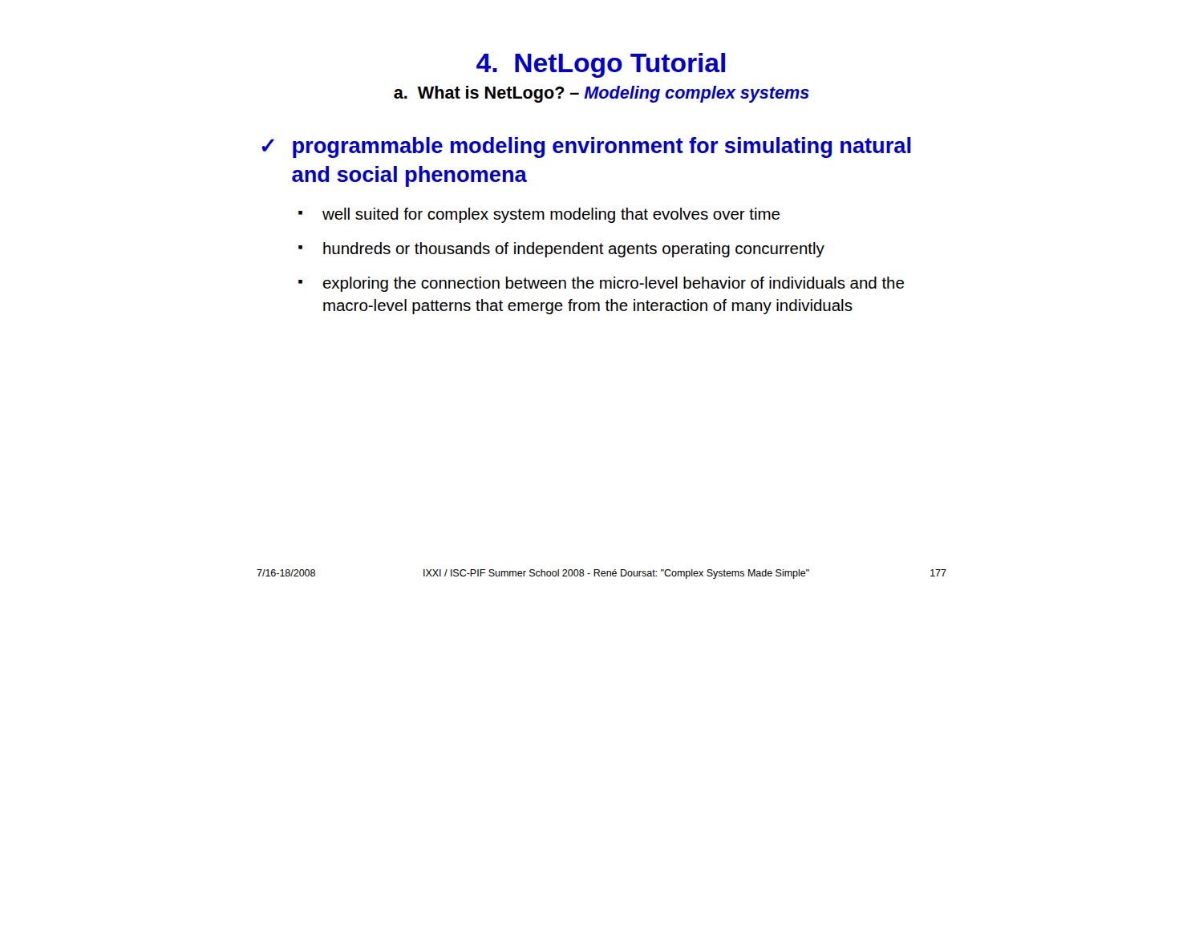4. NetLogo Tutorial
a. What is NetLogo? – Modeling complex systems
✓programmable modeling environment for simulating natural and social phenomena
well suited for complex system modeling that evolves over time
hundreds or thousands of independent agents operating concurrently
exploring the connection between the micro-level behavior of individuals and the macro-level patterns that emerge from the interaction of many individuals
7/16-18/2008 IXXI / ISC-PIF Summer School 2008 - René Doursat: "Complex Systems Made Simple" 177